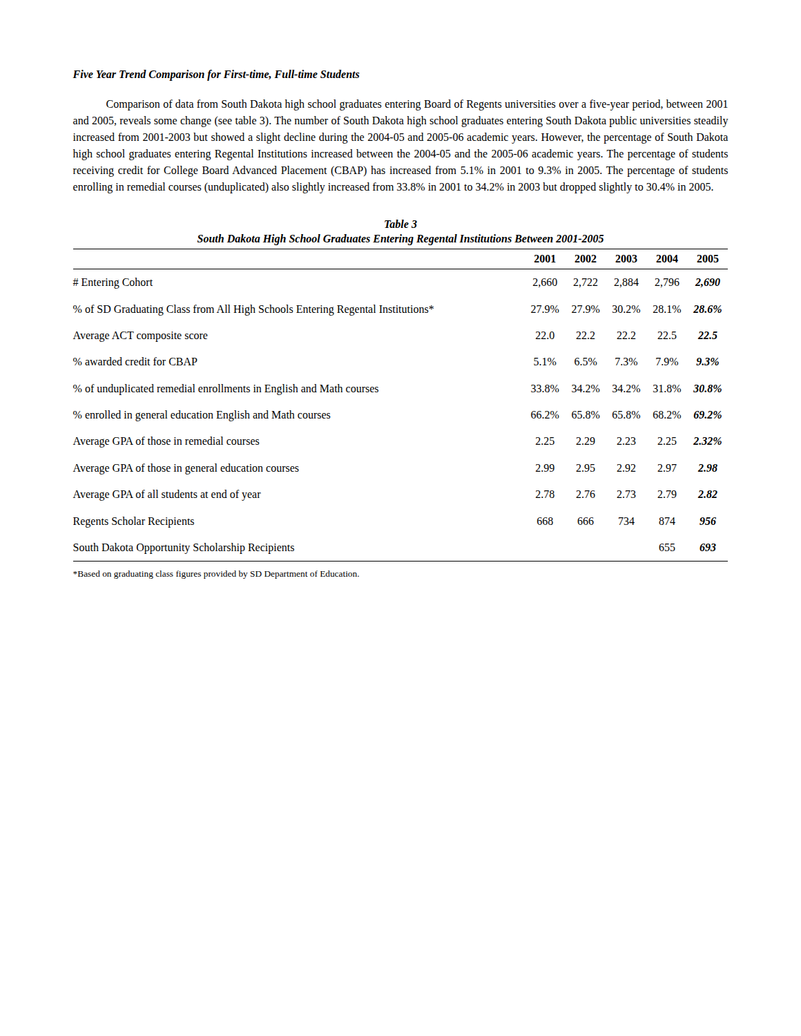Five Year Trend Comparison for First-time, Full-time Students
Comparison of data from South Dakota high school graduates entering Board of Regents universities over a five-year period, between 2001 and 2005, reveals some change (see table 3). The number of South Dakota high school graduates entering South Dakota public universities steadily increased from 2001-2003 but showed a slight decline during the 2004-05 and 2005-06 academic years. However, the percentage of South Dakota high school graduates entering Regental Institutions increased between the 2004-05 and the 2005-06 academic years. The percentage of students receiving credit for College Board Advanced Placement (CBAP) has increased from 5.1% in 2001 to 9.3% in 2005. The percentage of students enrolling in remedial courses (unduplicated) also slightly increased from 33.8% in 2001 to 34.2% in 2003 but dropped slightly to 30.4% in 2005.
Table 3
South Dakota High School Graduates Entering Regental Institutions Between 2001-2005
| | 2001 | 2002 | 2003 | 2004 | 2005 |
| --- | --- | --- | --- | --- | --- |
| # Entering Cohort | 2,660 | 2,722 | 2,884 | 2,796 | 2,690 |
| % of SD Graduating Class from All High Schools Entering Regental Institutions* | 27.9% | 27.9% | 30.2% | 28.1% | 28.6% |
| Average ACT composite score | 22.0 | 22.2 | 22.2 | 22.5 | 22.5 |
| % awarded credit for CBAP | 5.1% | 6.5% | 7.3% | 7.9% | 9.3% |
| % of unduplicated remedial enrollments in English and Math courses | 33.8% | 34.2% | 34.2% | 31.8% | 30.8% |
| % enrolled in general education English and Math courses | 66.2% | 65.8% | 65.8% | 68.2% | 69.2% |
| Average GPA of those in remedial courses | 2.25 | 2.29 | 2.23 | 2.25 | 2.32% |
| Average GPA of those in general education courses | 2.99 | 2.95 | 2.92 | 2.97 | 2.98 |
| Average GPA of all students at end of year | 2.78 | 2.76 | 2.73 | 2.79 | 2.82 |
| Regents Scholar Recipients | 668 | 666 | 734 | 874 | 956 |
| South Dakota Opportunity Scholarship Recipients | | | | 655 | 693 |
*Based on graduating class figures provided by SD Department of Education.